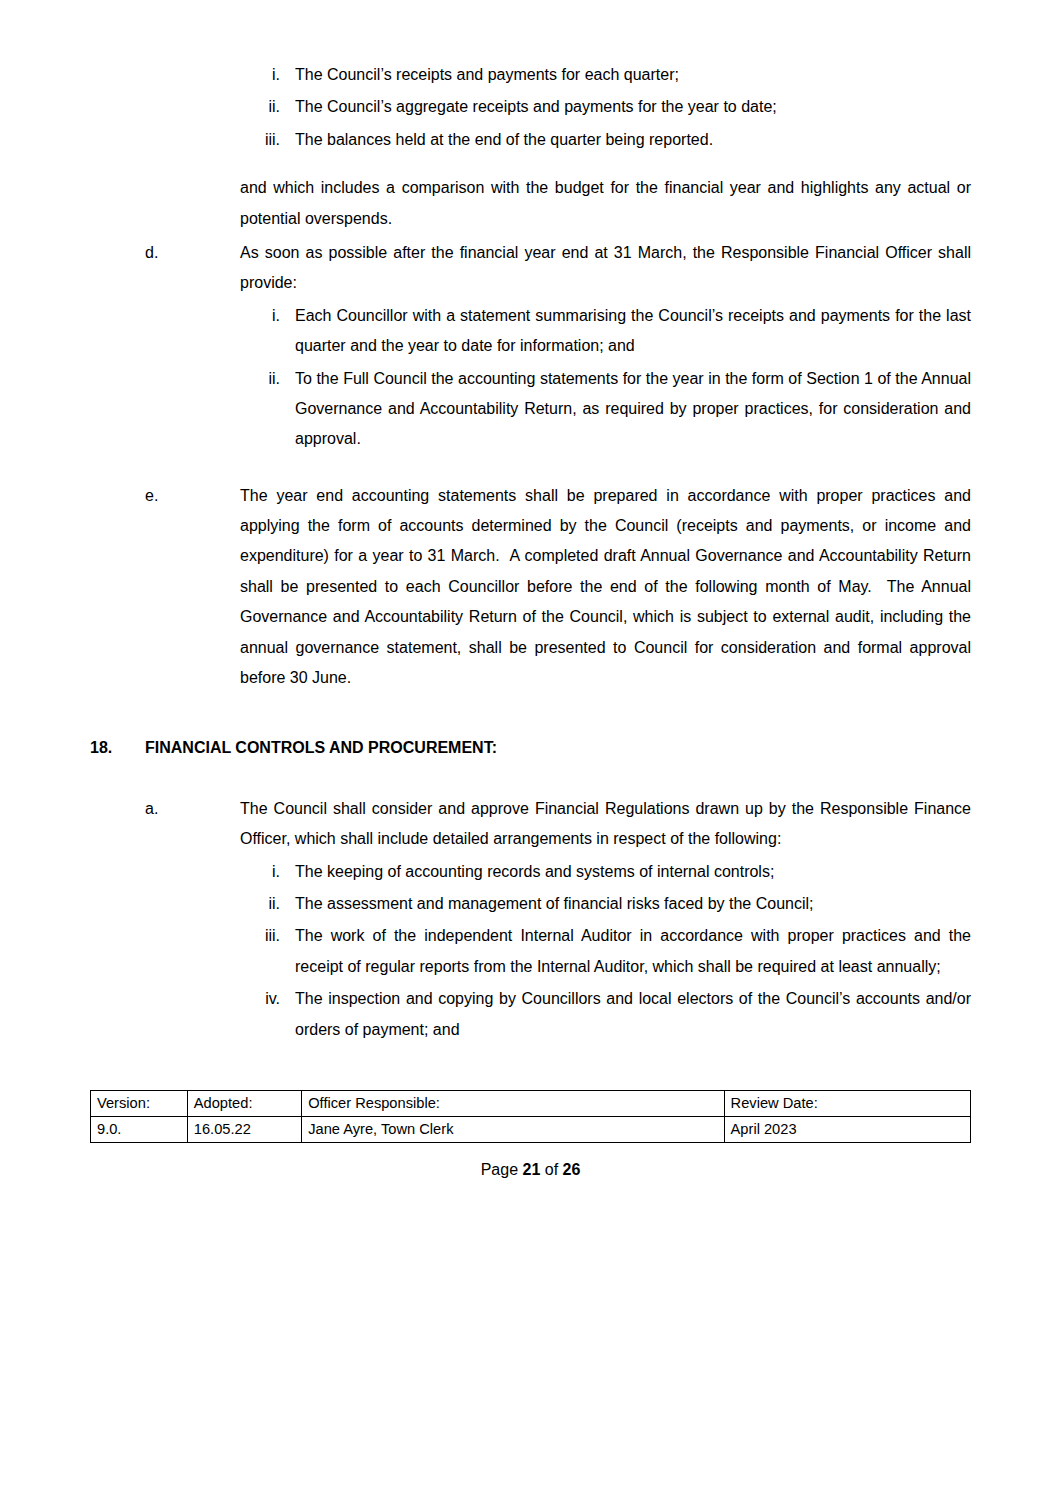i. The Council’s receipts and payments for each quarter;
ii. The Council’s aggregate receipts and payments for the year to date;
iii. The balances held at the end of the quarter being reported.
and which includes a comparison with the budget for the financial year and highlights any actual or potential overspends.
d. As soon as possible after the financial year end at 31 March, the Responsible Financial Officer shall provide:
i. Each Councillor with a statement summarising the Council’s receipts and payments for the last quarter and the year to date for information; and
ii. To the Full Council the accounting statements for the year in the form of Section 1 of the Annual Governance and Accountability Return, as required by proper practices, for consideration and approval.
e. The year end accounting statements shall be prepared in accordance with proper practices and applying the form of accounts determined by the Council (receipts and payments, or income and expenditure) for a year to 31 March. A completed draft Annual Governance and Accountability Return shall be presented to each Councillor before the end of the following month of May. The Annual Governance and Accountability Return of the Council, which is subject to external audit, including the annual governance statement, shall be presented to Council for consideration and formal approval before 30 June.
18. FINANCIAL CONTROLS AND PROCUREMENT:
a. The Council shall consider and approve Financial Regulations drawn up by the Responsible Finance Officer, which shall include detailed arrangements in respect of the following:
i. The keeping of accounting records and systems of internal controls;
ii. The assessment and management of financial risks faced by the Council;
iii. The work of the independent Internal Auditor in accordance with proper practices and the receipt of regular reports from the Internal Auditor, which shall be required at least annually;
iv. The inspection and copying by Councillors and local electors of the Council’s accounts and/or orders of payment; and
| Version: | Adopted: | Officer Responsible: | Review Date: |
| 9.0. | 16.05.22 | Jane Ayre, Town Clerk | April 2023 |
Page 21 of 26